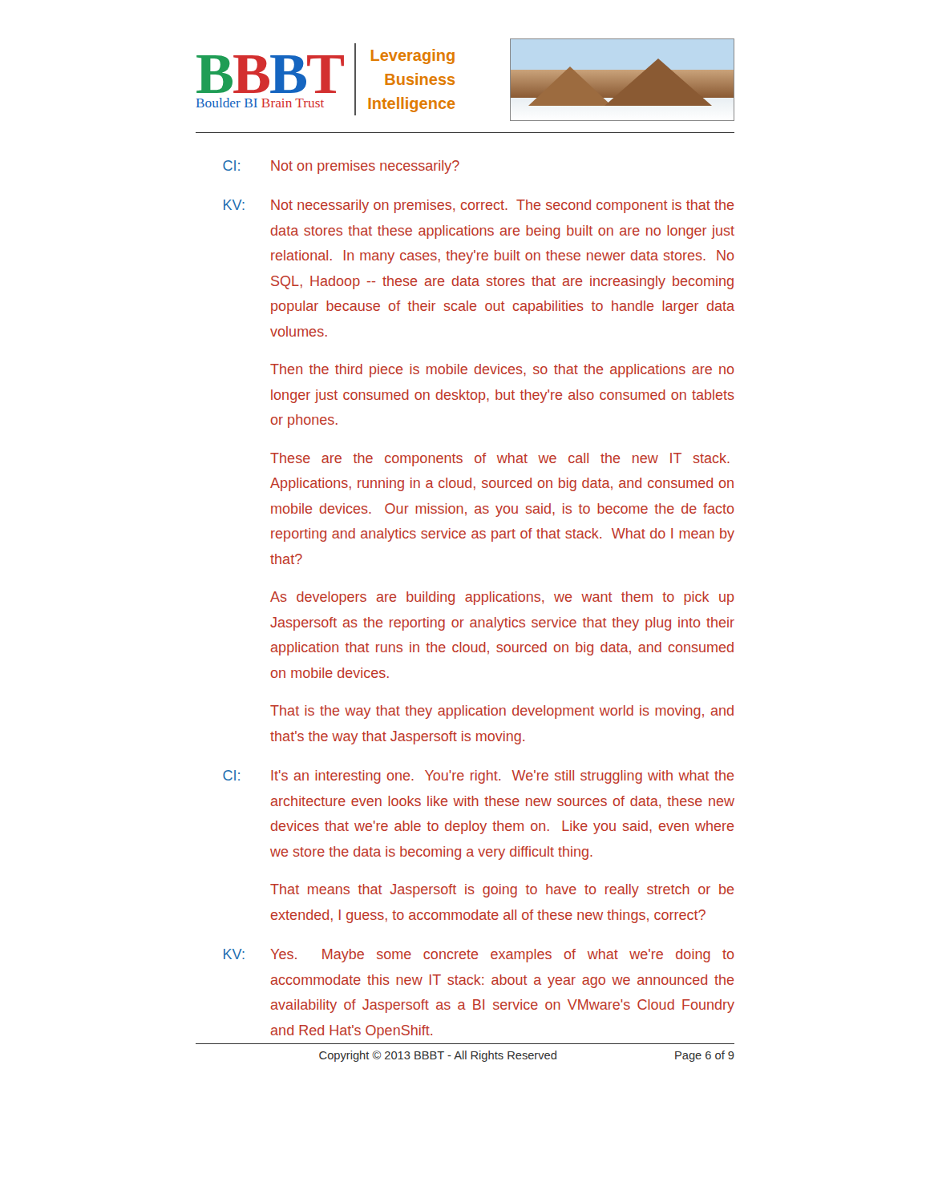BBBT
Boulder BI Brain Trust
Leveraging
Business
Intelligence
CI:
Not on premises necessarily?
KV:
Not necessarily on premises, correct. The second component is that the data stores that these applications are being built on are no longer just relational. In many cases, they're built on these newer data stores. No SQL, Hadoop -- these are data stores that are increasingly becoming popular because of their scale out capabilities to handle larger data volumes.
Then the third piece is mobile devices, so that the applications are no longer just consumed on desktop, but they're also consumed on tablets or phones.
These are the components of what we call the new IT stack. Applications, running in a cloud, sourced on big data, and consumed on mobile devices. Our mission, as you said, is to become the de facto reporting and analytics service as part of that stack. What do I mean by that?
As developers are building applications, we want them to pick up Jaspersoft as the reporting or analytics service that they plug into their application that runs in the cloud, sourced on big data, and consumed on mobile devices.
That is the way that they application development world is moving, and that's the way that Jaspersoft is moving.
CI:
It's an interesting one. You're right. We're still struggling with what the architecture even looks like with these new sources of data, these new devices that we're able to deploy them on. Like you said, even where we store the data is becoming a very difficult thing.
That means that Jaspersoft is going to have to really stretch or be extended, I guess, to accommodate all of these new things, correct?
KV:
Yes. Maybe some concrete examples of what we're doing to accommodate this new IT stack: about a year ago we announced the availability of Jaspersoft as a BI service on VMware's Cloud Foundry and Red Hat's OpenShift.
Copyright © 2013 BBBT - All Rights Reserved
Page 6 of 9